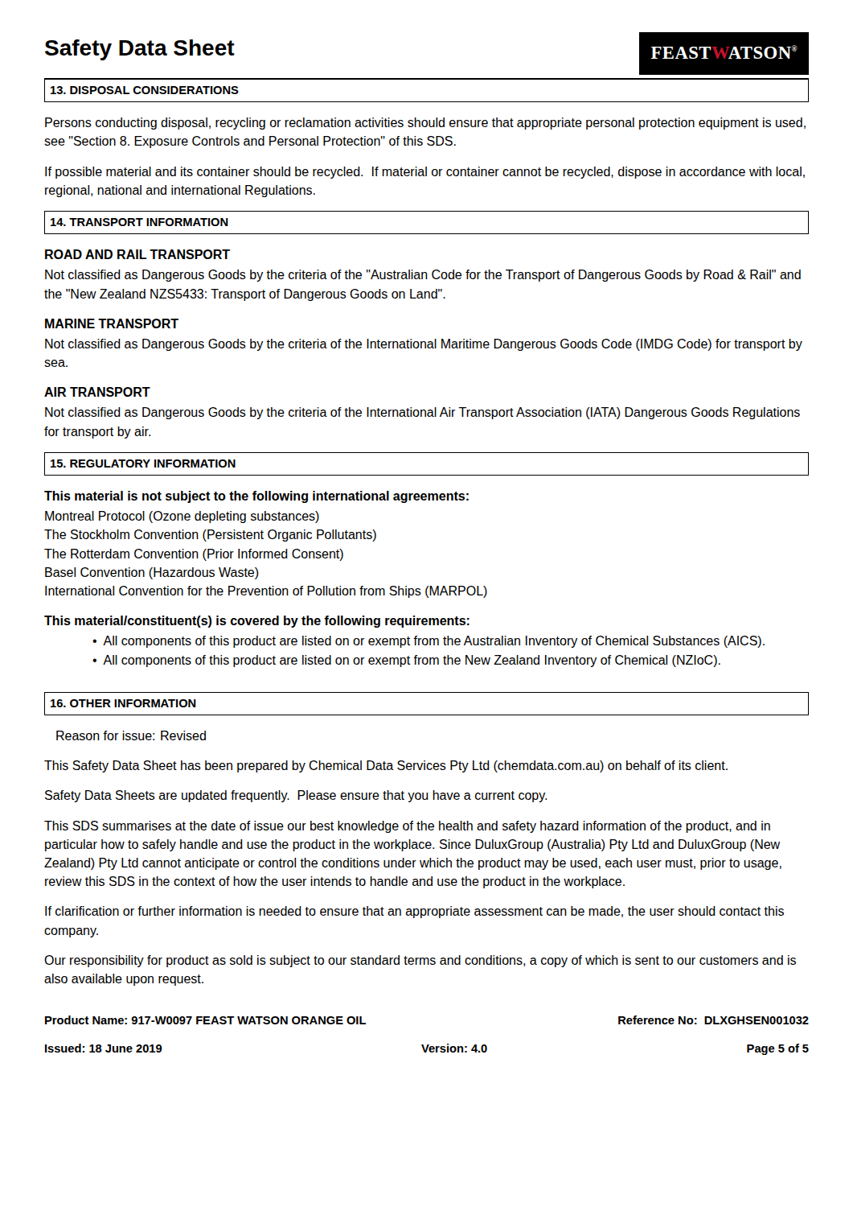Safety Data Sheet
FEASTWATSON®
13. DISPOSAL CONSIDERATIONS
Persons conducting disposal, recycling or reclamation activities should ensure that appropriate personal protection equipment is used, see "Section 8. Exposure Controls and Personal Protection" of this SDS.
If possible material and its container should be recycled. If material or container cannot be recycled, dispose in accordance with local, regional, national and international Regulations.
14. TRANSPORT INFORMATION
ROAD AND RAIL TRANSPORT
Not classified as Dangerous Goods by the criteria of the "Australian Code for the Transport of Dangerous Goods by Road & Rail" and the "New Zealand NZS5433: Transport of Dangerous Goods on Land".
MARINE TRANSPORT
Not classified as Dangerous Goods by the criteria of the International Maritime Dangerous Goods Code (IMDG Code) for transport by sea.
AIR TRANSPORT
Not classified as Dangerous Goods by the criteria of the International Air Transport Association (IATA) Dangerous Goods Regulations for transport by air.
15. REGULATORY INFORMATION
This material is not subject to the following international agreements:
Montreal Protocol (Ozone depleting substances)
The Stockholm Convention (Persistent Organic Pollutants)
The Rotterdam Convention (Prior Informed Consent)
Basel Convention (Hazardous Waste)
International Convention for the Prevention of Pollution from Ships (MARPOL)
This material/constituent(s) is covered by the following requirements:
• All components of this product are listed on or exempt from the Australian Inventory of Chemical Substances (AICS).
• All components of this product are listed on or exempt from the New Zealand Inventory of Chemical (NZIoC).
16. OTHER INFORMATION
Reason for issue: Revised
This Safety Data Sheet has been prepared by Chemical Data Services Pty Ltd (chemdata.com.au) on behalf of its client.
Safety Data Sheets are updated frequently. Please ensure that you have a current copy.
This SDS summarises at the date of issue our best knowledge of the health and safety hazard information of the product, and in particular how to safely handle and use the product in the workplace. Since DuluxGroup (Australia) Pty Ltd and DuluxGroup (New Zealand) Pty Ltd cannot anticipate or control the conditions under which the product may be used, each user must, prior to usage, review this SDS in the context of how the user intends to handle and use the product in the workplace.
If clarification or further information is needed to ensure that an appropriate assessment can be made, the user should contact this company.
Our responsibility for product as sold is subject to our standard terms and conditions, a copy of which is sent to our customers and is also available upon request.
Product Name: 917-W0097 FEAST WATSON ORANGE OIL
Reference No: DLXGHSEN001032
Issued: 18 June 2019
Version: 4.0
Page 5 of 5